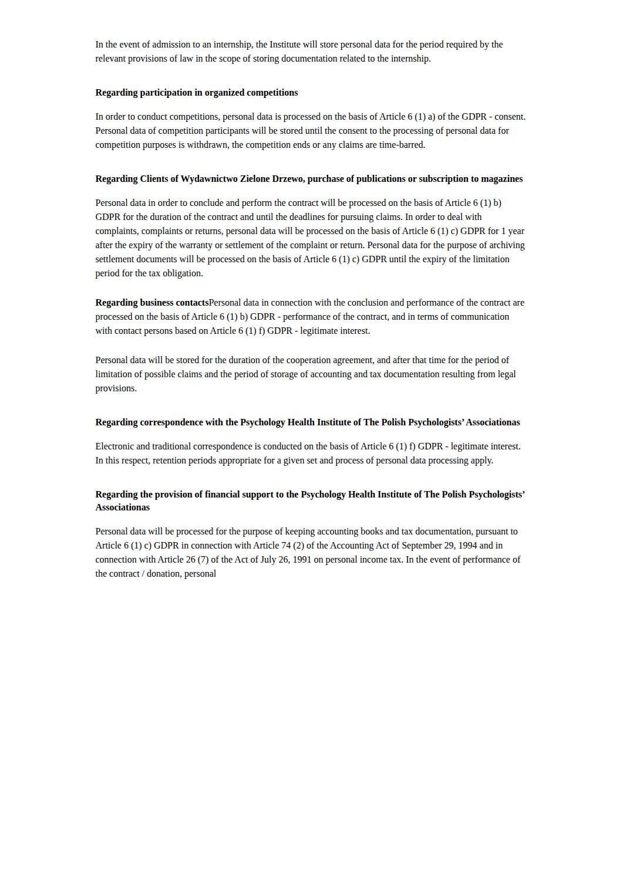In the event of admission to an internship, the Institute will store personal data for the period required by the relevant provisions of law in the scope of storing documentation related to the internship.
Regarding participation in organized competitions
In order to conduct competitions, personal data is processed on the basis of Article 6 (1) a) of the GDPR - consent. Personal data of competition participants will be stored until the consent to the processing of personal data for competition purposes is withdrawn, the competition ends or any claims are time-barred.
Regarding Clients of Wydawnictwo Zielone Drzewo, purchase of publications or subscription to magazines
Personal data in order to conclude and perform the contract will be processed on the basis of Article 6 (1) b) GDPR for the duration of the contract and until the deadlines for pursuing claims. In order to deal with complaints, complaints or returns, personal data will be processed on the basis of Article 6 (1) c) GDPR for 1 year after the expiry of the warranty or settlement of the complaint or return. Personal data for the purpose of archiving settlement documents will be processed on the basis of Article 6 (1) c) GDPR until the expiry of the limitation period for the tax obligation.
Regarding business contacts Personal data in connection with the conclusion and performance of the contract are processed on the basis of Article 6 (1) b) GDPR - performance of the contract, and in terms of communication with contact persons based on Article 6 (1) f) GDPR - legitimate interest.
Personal data will be stored for the duration of the cooperation agreement, and after that time for the period of limitation of possible claims and the period of storage of accounting and tax documentation resulting from legal provisions.
Regarding correspondence with the Psychology Health Institute of The Polish Psychologists’ Associationas
Electronic and traditional correspondence is conducted on the basis of Article 6 (1) f) GDPR - legitimate interest. In this respect, retention periods appropriate for a given set and process of personal data processing apply.
Regarding the provision of financial support to the Psychology Health Institute of The Polish Psychologists’ Associationas
Personal data will be processed for the purpose of keeping accounting books and tax documentation, pursuant to Article 6 (1) c) GDPR in connection with Article 74 (2) of the Accounting Act of September 29, 1994 and in connection with Article 26 (7) of the Act of July 26, 1991 on personal income tax. In the event of performance of the contract / donation, personal